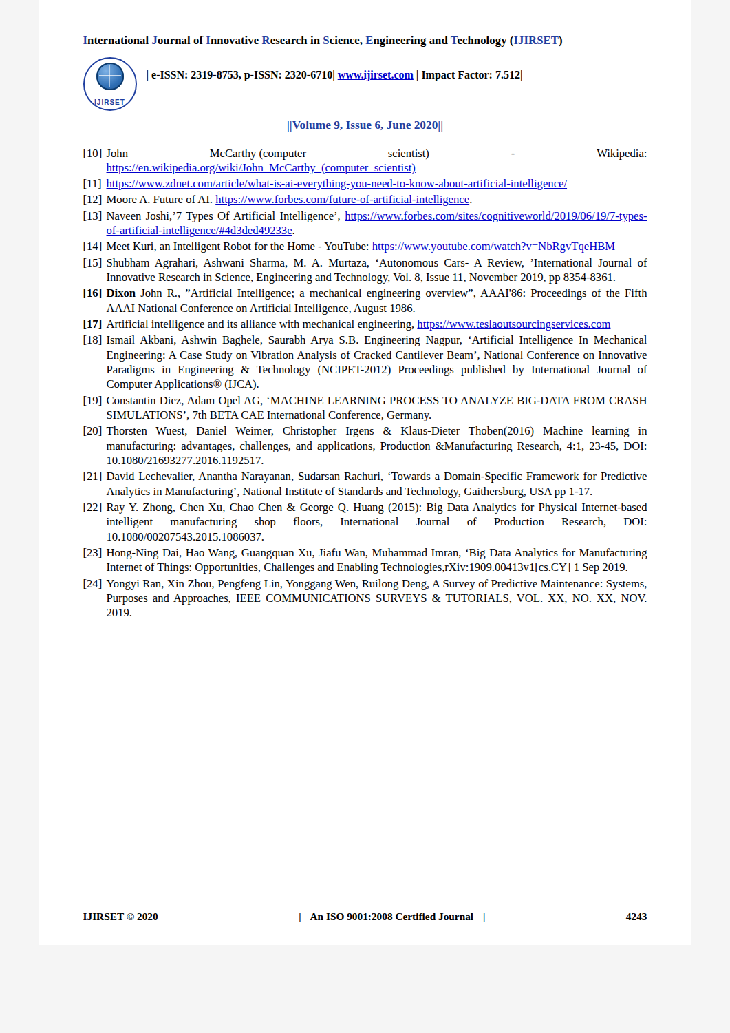International Journal of Innovative Research in Science, Engineering and Technology (IJIRSET)
IJIRSET
| e-ISSN: 2319-8753, p-ISSN: 2320-6710| www.ijirset.com | Impact Factor: 7.512|
||Volume 9, Issue 6, June 2020||
[10] John McCarthy (computer scientist)-Wikipedia: https://en.wikipedia.org/wiki/John_McCarthy_(computer_scientist)
[11] https://www.zdnet.com/article/what-is-ai-everything-you-need-to-know-about-artificial-intelligence/
[12] Moore A. Future of AI. https://www.forbes.com/future-of-artificial-intelligence.
[13] Naveen Joshi,’7 Types Of Artificial Intelligence’, https://www.forbes.com/sites/cognitiveworld/2019/06/19/7-types-of-artificial-intelligence/#4d3ded49233e.
[14] Meet Kuri, an Intelligent Robot for the Home - YouTube: https://www.youtube.com/watch?v=NbRgvTqeHBM
[15] Shubham Agrahari, Ashwani Sharma, M. A. Murtaza, ‘Autonomous Cars- A Review, ’International Journal of Innovative Research in Science, Engineering and Technology, Vol. 8, Issue 11, November 2019, pp 8354-8361.
[16] Dixon John R., ”Artificial Intelligence; a mechanical engineering overview”, AAAI'86: Proceedings of the Fifth AAAI National Conference on Artificial Intelligence, August 1986.
[17] Artificial intelligence and its alliance with mechanical engineering, https://www.teslaoutsourcingservices.com
[18] Ismail Akbani, Ashwin Baghele, Saurabh Arya S.B. Engineering Nagpur, ‘Artificial Intelligence In Mechanical Engineering: A Case Study on Vibration Analysis of Cracked Cantilever Beam’, National Conference on Innovative Paradigms in Engineering & Technology (NCIPET-2012) Proceedings published by International Journal of Computer Applications® (IJCA).
[19] Constantin Diez, Adam Opel AG, ‘MACHINE LEARNING PROCESS TO ANALYZE BIG-DATA FROM CRASH SIMULATIONS’, 7th BETA CAE International Conference, Germany.
[20] Thorsten Wuest, Daniel Weimer, Christopher Irgens & Klaus-Dieter Thoben(2016) Machine learning in manufacturing: advantages, challenges, and applications, Production &Manufacturing Research, 4:1, 23-45, DOI: 10.1080/21693277.2016.1192517.
[21] David Lechevalier, Anantha Narayanan, Sudarsan Rachuri, ‘Towards a Domain-Specific Framework for Predictive Analytics in Manufacturing’, National Institute of Standards and Technology, Gaithersburg, USA pp 1-17.
[22] Ray Y. Zhong, Chen Xu, Chao Chen & George Q. Huang (2015): Big Data Analytics for Physical Internet-based intelligent manufacturing shop floors, International Journal of Production Research, DOI: 10.1080/00207543.2015.1086037.
[23] Hong-Ning Dai, Hao Wang, Guangquan Xu, Jiafu Wan, Muhammad Imran, ‘Big Data Analytics for Manufacturing Internet of Things: Opportunities, Challenges and Enabling Technologies,rXiv:1909.00413v1[cs.CY] 1 Sep 2019.
[24] Yongyi Ran, Xin Zhou, Pengfeng Lin, Yonggang Wen, Ruilong Deng, A Survey of Predictive Maintenance: Systems, Purposes and Approaches, IEEE COMMUNICATIONS SURVEYS & TUTORIALS, VOL. XX, NO. XX, NOV. 2019.
IJIRSET © 2020 | An ISO 9001:2008 Certified Journal | 4243